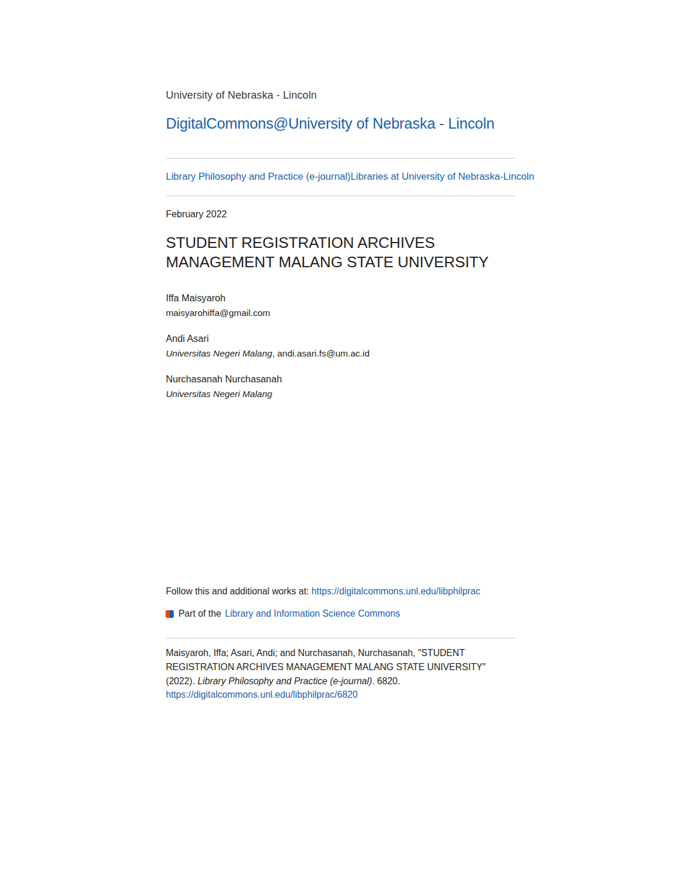University of Nebraska - Lincoln
DigitalCommons@University of Nebraska - Lincoln
Library Philosophy and Practice (e-journal) Libraries at University of Nebraska-Lincoln
February 2022
STUDENT REGISTRATION ARCHIVES MANAGEMENT MALANG STATE UNIVERSITY
Iffa Maisyaroh maisyarohiffa@gmail.com
Andi Asari Universitas Negeri Malang, andi.asari.fs@um.ac.id
Nurchasanah Nurchasanah Universitas Negeri Malang
Follow this and additional works at: https://digitalcommons.unl.edu/libphilprac
Part of the Library and Information Science Commons
Maisyaroh, Iffa; Asari, Andi; and Nurchasanah, Nurchasanah, "STUDENT REGISTRATION ARCHIVES MANAGEMENT MALANG STATE UNIVERSITY" (2022). Library Philosophy and Practice (e-journal). 6820.
https://digitalcommons.unl.edu/libphilprac/6820